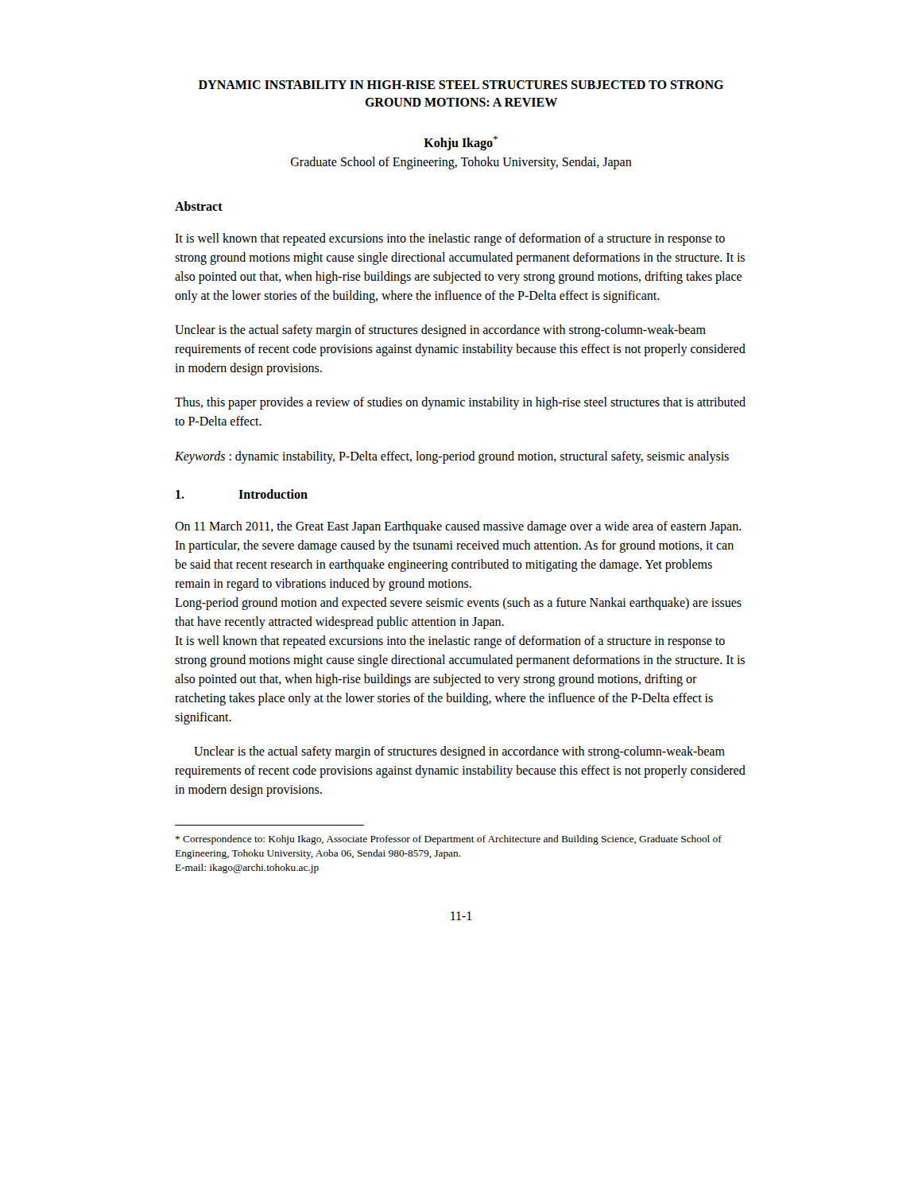Dynamic Instability in High-Rise Steel Structures Subjected to Strong Ground Motions: A Review
Kohju Ikago*
Graduate School of Engineering, Tohoku University, Sendai, Japan
Abstract
It is well known that repeated excursions into the inelastic range of deformation of a structure in response to strong ground motions might cause single directional accumulated permanent deformations in the structure. It is also pointed out that, when high-rise buildings are subjected to very strong ground motions, drifting takes place only at the lower stories of the building, where the influence of the P-Delta effect is significant.
Unclear is the actual safety margin of structures designed in accordance with strong-column-weak-beam requirements of recent code provisions against dynamic instability because this effect is not properly considered in modern design provisions.
Thus, this paper provides a review of studies on dynamic instability in high-rise steel structures that is attributed to P-Delta effect.
Keywords : dynamic instability, P-Delta effect, long-period ground motion, structural safety, seismic analysis
1. Introduction
On 11 March 2011, the Great East Japan Earthquake caused massive damage over a wide area of eastern Japan. In particular, the severe damage caused by the tsunami received much attention. As for ground motions, it can be said that recent research in earthquake engineering contributed to mitigating the damage. Yet problems remain in regard to vibrations induced by ground motions.
Long-period ground motion and expected severe seismic events (such as a future Nankai earthquake) are issues that have recently attracted widespread public attention in Japan.
It is well known that repeated excursions into the inelastic range of deformation of a structure in response to strong ground motions might cause single directional accumulated permanent deformations in the structure. It is also pointed out that, when high-rise buildings are subjected to very strong ground motions, drifting or ratcheting takes place only at the lower stories of the building, where the influence of the P-Delta effect is significant.
Unclear is the actual safety margin of structures designed in accordance with strong-column-weak-beam requirements of recent code provisions against dynamic instability because this effect is not properly considered in modern design provisions.
* Correspondence to: Kohju Ikago, Associate Professor of Department of Architecture and Building Science, Graduate School of Engineering, Tohoku University, Aoba 06, Sendai 980-8579, Japan.
E-mail: ikago@archi.tohoku.ac.jp
11-1